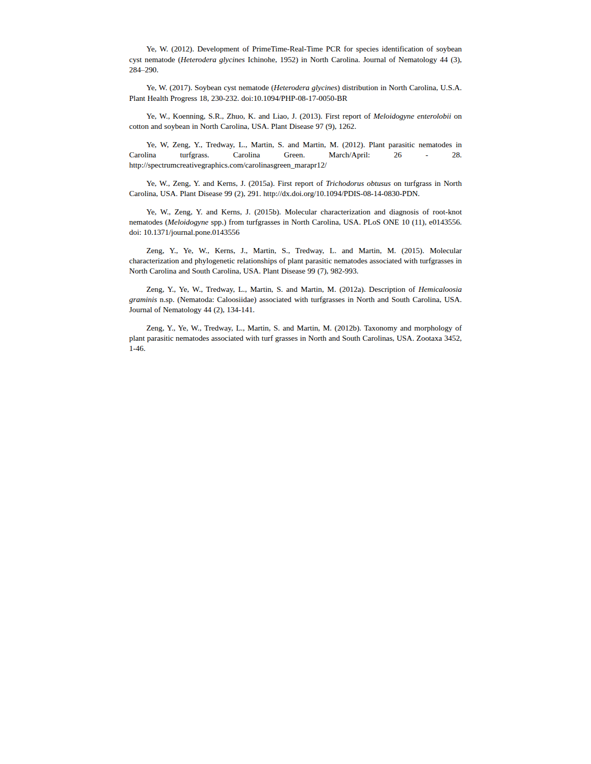Ye, W. (2012). Development of PrimeTime-Real-Time PCR for species identification of soybean cyst nematode (Heterodera glycines Ichinohe, 1952) in North Carolina. Journal of Nematology 44 (3), 284–290.
Ye, W. (2017). Soybean cyst nematode (Heterodera glycines) distribution in North Carolina, U.S.A. Plant Health Progress 18, 230-232. doi:10.1094/PHP-08-17-0050-BR
Ye, W., Koenning, S.R., Zhuo, K. and Liao, J. (2013). First report of Meloidogyne enterolobii on cotton and soybean in North Carolina, USA. Plant Disease 97 (9), 1262.
Ye, W, Zeng, Y., Tredway, L., Martin, S. and Martin, M. (2012). Plant parasitic nematodes in Carolina turfgrass. Carolina Green. March/April: 26 - 28. http://spectrumcreativegraphics.com/carolinasgreen_marapr12/
Ye, W., Zeng, Y. and Kerns, J. (2015a). First report of Trichodorus obtusus on turfgrass in North Carolina, USA. Plant Disease 99 (2), 291. http://dx.doi.org/10.1094/PDIS-08-14-0830-PDN.
Ye, W., Zeng, Y. and Kerns, J. (2015b). Molecular characterization and diagnosis of root-knot nematodes (Meloidogyne spp.) from turfgrasses in North Carolina, USA. PLoS ONE 10 (11), e0143556. doi: 10.1371/journal.pone.0143556
Zeng, Y., Ye, W., Kerns, J., Martin, S., Tredway, L. and Martin, M. (2015). Molecular characterization and phylogenetic relationships of plant parasitic nematodes associated with turfgrasses in North Carolina and South Carolina, USA. Plant Disease 99 (7), 982-993.
Zeng, Y., Ye, W., Tredway, L., Martin, S. and Martin, M. (2012a). Description of Hemicaloosia graminis n.sp. (Nematoda: Caloosiidae) associated with turfgrasses in North and South Carolina, USA. Journal of Nematology 44 (2), 134-141.
Zeng, Y., Ye, W., Tredway, L., Martin, S. and Martin, M. (2012b). Taxonomy and morphology of plant parasitic nematodes associated with turf grasses in North and South Carolinas, USA. Zootaxa 3452, 1-46.